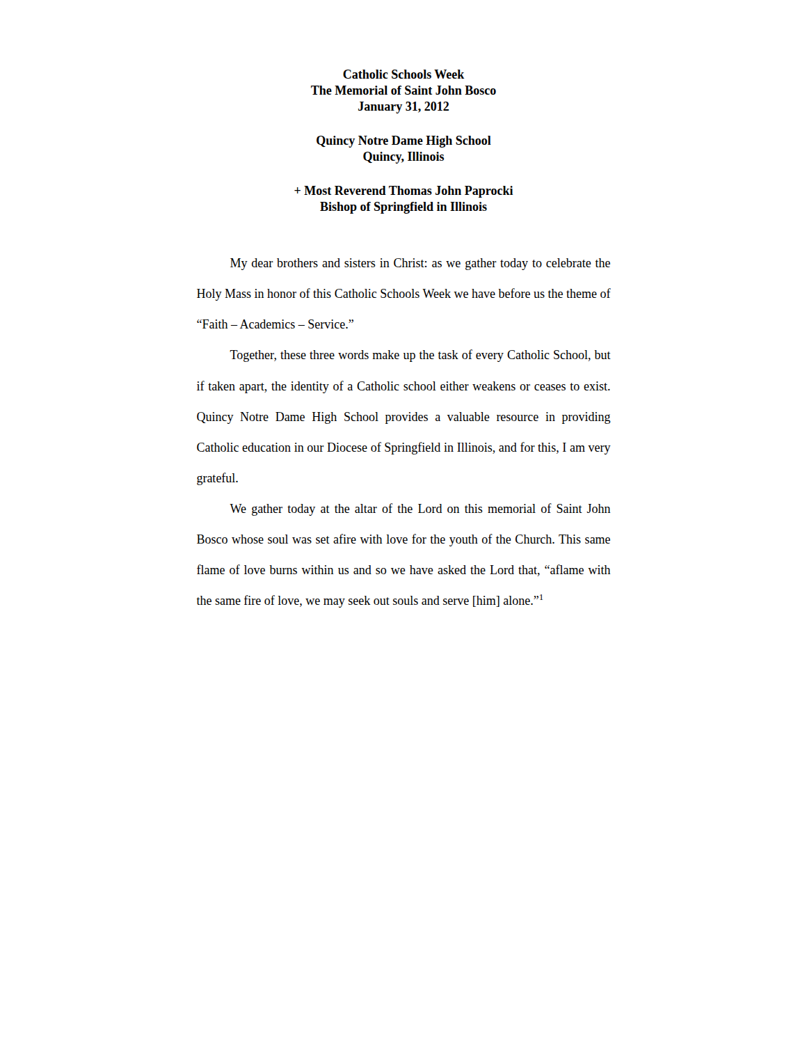Catholic Schools Week
The Memorial of Saint John Bosco
January 31, 2012
Quincy Notre Dame High School
Quincy, Illinois
+ Most Reverend Thomas John Paprocki
Bishop of Springfield in Illinois
My dear brothers and sisters in Christ: as we gather today to celebrate the Holy Mass in honor of this Catholic Schools Week we have before us the theme of “Faith – Academics – Service.”
Together, these three words make up the task of every Catholic School, but if taken apart, the identity of a Catholic school either weakens or ceases to exist. Quincy Notre Dame High School provides a valuable resource in providing Catholic education in our Diocese of Springfield in Illinois, and for this, I am very grateful.
We gather today at the altar of the Lord on this memorial of Saint John Bosco whose soul was set afire with love for the youth of the Church. This same flame of love burns within us and so we have asked the Lord that, “aflame with the same fire of love, we may seek out souls and serve [him] alone.”1